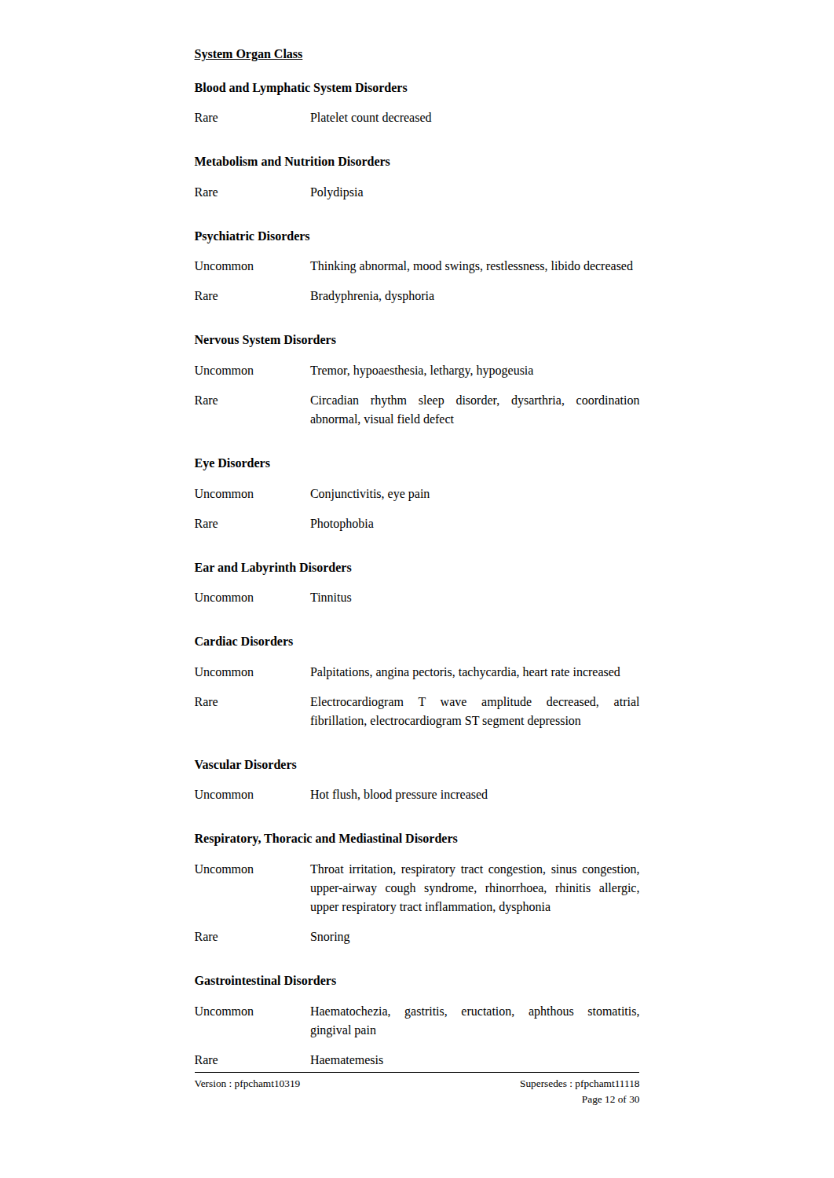System Organ Class
Blood and Lymphatic System Disorders
| Rare | Platelet count decreased |
Metabolism and Nutrition Disorders
| Rare | Polydipsia |
Psychiatric Disorders
| Uncommon | Thinking abnormal, mood swings, restlessness, libido decreased |
| Rare | Bradyphrenia, dysphoria |
Nervous System Disorders
| Uncommon | Tremor, hypoaesthesia, lethargy, hypogeusia |
| Rare | Circadian rhythm sleep disorder, dysarthria, coordination abnormal, visual field defect |
Eye Disorders
| Uncommon | Conjunctivitis, eye pain |
| Rare | Photophobia |
Ear and Labyrinth Disorders
| Uncommon | Tinnitus |
Cardiac Disorders
| Uncommon | Palpitations, angina pectoris, tachycardia, heart rate increased |
| Rare | Electrocardiogram T wave amplitude decreased, atrial fibrillation, electrocardiogram ST segment depression |
Vascular Disorders
| Uncommon | Hot flush, blood pressure increased |
Respiratory, Thoracic and Mediastinal Disorders
| Uncommon | Throat irritation, respiratory tract congestion, sinus congestion, upper-airway cough syndrome, rhinorrhoea, rhinitis allergic, upper respiratory tract inflammation, dysphonia |
| Rare | Snoring |
Gastrointestinal Disorders
| Uncommon | Haematochezia, gastritis, eructation, aphthous stomatitis, gingival pain |
| Rare | Haematemesis |
Version : pfpchamt10319
Supersedes : pfpchamt11118 Page 12 of 30